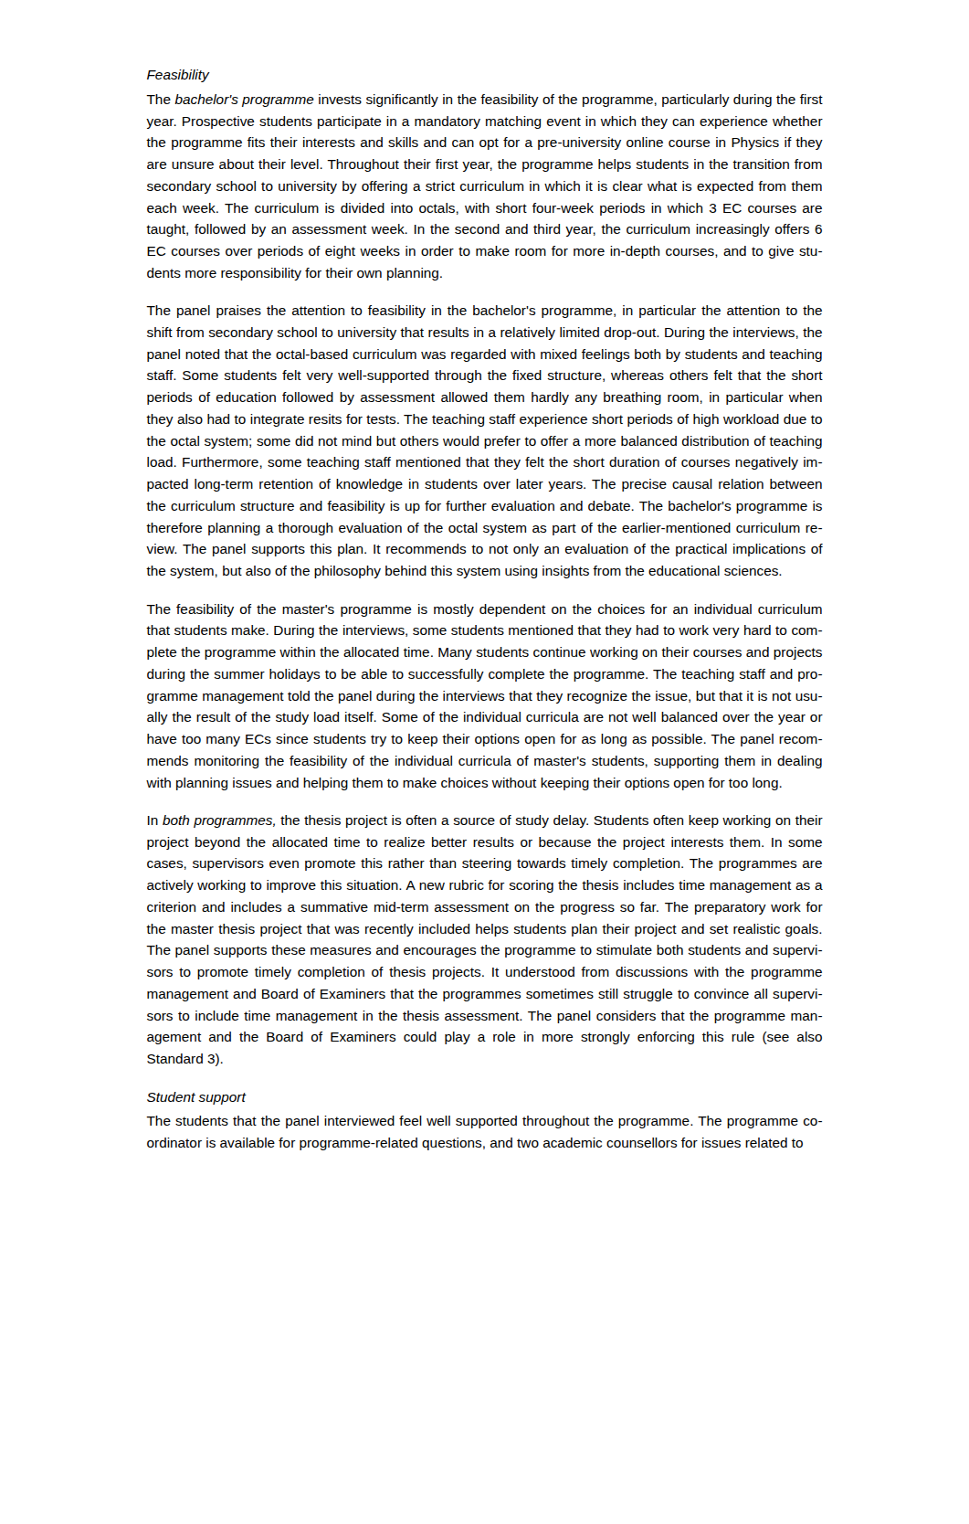Feasibility
The bachelor's programme invests significantly in the feasibility of the programme, particularly during the first year. Prospective students participate in a mandatory matching event in which they can experience whether the programme fits their interests and skills and can opt for a pre-university online course in Physics if they are unsure about their level. Throughout their first year, the programme helps students in the transition from secondary school to university by offering a strict curriculum in which it is clear what is expected from them each week. The curriculum is divided into octals, with short four-week periods in which 3 EC courses are taught, followed by an assessment week. In the second and third year, the curriculum increasingly offers 6 EC courses over periods of eight weeks in order to make room for more in-depth courses, and to give students more responsibility for their own planning.
The panel praises the attention to feasibility in the bachelor's programme, in particular the attention to the shift from secondary school to university that results in a relatively limited drop-out. During the interviews, the panel noted that the octal-based curriculum was regarded with mixed feelings both by students and teaching staff. Some students felt very well-supported through the fixed structure, whereas others felt that the short periods of education followed by assessment allowed them hardly any breathing room, in particular when they also had to integrate resits for tests. The teaching staff experience short periods of high workload due to the octal system; some did not mind but others would prefer to offer a more balanced distribution of teaching load. Furthermore, some teaching staff mentioned that they felt the short duration of courses negatively impacted long-term retention of knowledge in students over later years. The precise causal relation between the curriculum structure and feasibility is up for further evaluation and debate. The bachelor's programme is therefore planning a thorough evaluation of the octal system as part of the earlier-mentioned curriculum review. The panel supports this plan. It recommends to not only an evaluation of the practical implications of the system, but also of the philosophy behind this system using insights from the educational sciences.
The feasibility of the master's programme is mostly dependent on the choices for an individual curriculum that students make. During the interviews, some students mentioned that they had to work very hard to complete the programme within the allocated time. Many students continue working on their courses and projects during the summer holidays to be able to successfully complete the programme. The teaching staff and programme management told the panel during the interviews that they recognize the issue, but that it is not usually the result of the study load itself. Some of the individual curricula are not well balanced over the year or have too many ECs since students try to keep their options open for as long as possible. The panel recommends monitoring the feasibility of the individual curricula of master's students, supporting them in dealing with planning issues and helping them to make choices without keeping their options open for too long.
In both programmes, the thesis project is often a source of study delay. Students often keep working on their project beyond the allocated time to realize better results or because the project interests them. In some cases, supervisors even promote this rather than steering towards timely completion. The programmes are actively working to improve this situation. A new rubric for scoring the thesis includes time management as a criterion and includes a summative mid-term assessment on the progress so far. The preparatory work for the master thesis project that was recently included helps students plan their project and set realistic goals. The panel supports these measures and encourages the programme to stimulate both students and supervisors to promote timely completion of thesis projects. It understood from discussions with the programme management and Board of Examiners that the programmes sometimes still struggle to convince all supervisors to include time management in the thesis assessment. The panel considers that the programme management and the Board of Examiners could play a role in more strongly enforcing this rule (see also Standard 3).
Student support
The students that the panel interviewed feel well supported throughout the programme. The programme coordinator is available for programme-related questions, and two academic counsellors for issues related to
18
Applied Physics, Delft University of Technology